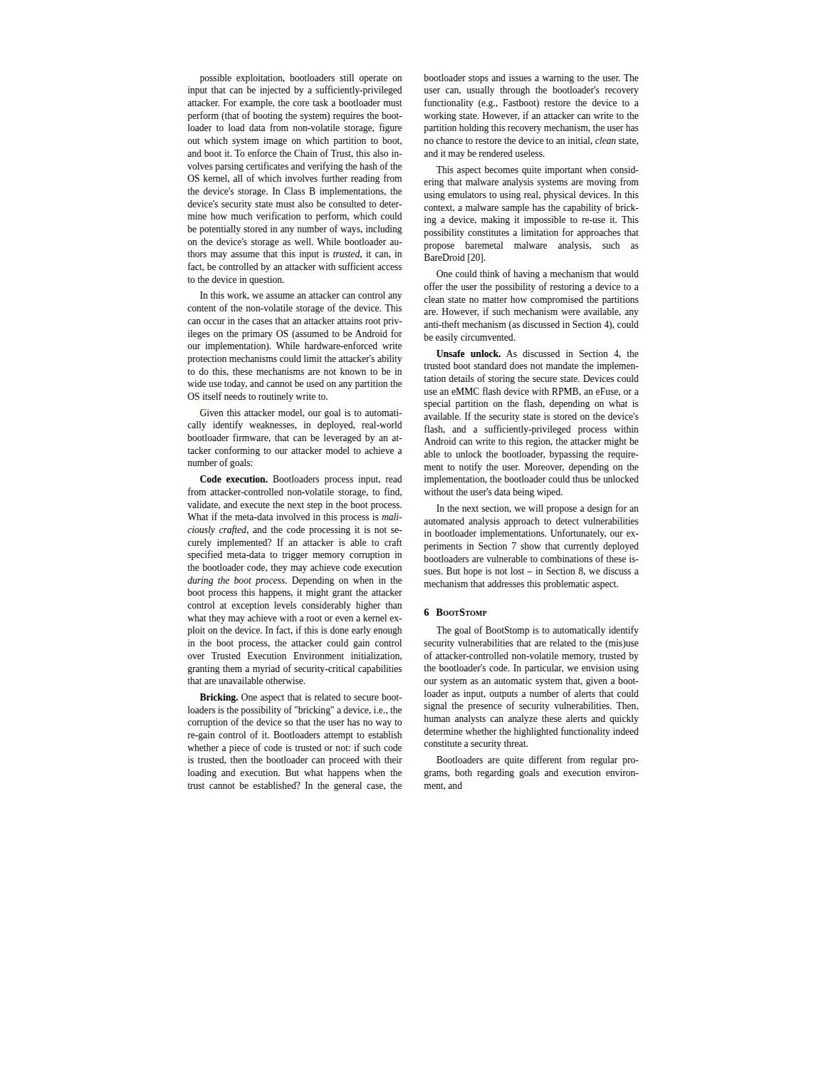possible exploitation, bootloaders still operate on input that can be injected by a sufficiently-privileged attacker. For example, the core task a bootloader must perform (that of booting the system) requires the bootloader to load data from non-volatile storage, figure out which system image on which partition to boot, and boot it. To enforce the Chain of Trust, this also involves parsing certificates and verifying the hash of the OS kernel, all of which involves further reading from the device's storage. In Class B implementations, the device's security state must also be consulted to determine how much verification to perform, which could be potentially stored in any number of ways, including on the device's storage as well. While bootloader authors may assume that this input is trusted, it can, in fact, be controlled by an attacker with sufficient access to the device in question.
In this work, we assume an attacker can control any content of the non-volatile storage of the device. This can occur in the cases that an attacker attains root privileges on the primary OS (assumed to be Android for our implementation). While hardware-enforced write protection mechanisms could limit the attacker's ability to do this, these mechanisms are not known to be in wide use today, and cannot be used on any partition the OS itself needs to routinely write to.
Given this attacker model, our goal is to automatically identify weaknesses, in deployed, real-world bootloader firmware, that can be leveraged by an attacker conforming to our attacker model to achieve a number of goals:
Code execution. Bootloaders process input, read from attacker-controlled non-volatile storage, to find, validate, and execute the next step in the boot process. What if the meta-data involved in this process is maliciously crafted, and the code processing it is not securely implemented? If an attacker is able to craft specified meta-data to trigger memory corruption in the bootloader code, they may achieve code execution during the boot process. Depending on when in the boot process this happens, it might grant the attacker control at exception levels considerably higher than what they may achieve with a root or even a kernel exploit on the device. In fact, if this is done early enough in the boot process, the attacker could gain control over Trusted Execution Environment initialization, granting them a myriad of security-critical capabilities that are unavailable otherwise.
Bricking. One aspect that is related to secure bootloaders is the possibility of "bricking" a device, i.e., the corruption of the device so that the user has no way to re-gain control of it. Bootloaders attempt to establish whether a piece of code is trusted or not: if such code is trusted, then the bootloader can proceed with their loading and execution. But what happens when the trust cannot be established? In the general case, the bootloader stops and issues a warning to the user. The user can, usually through the bootloader's recovery functionality (e.g., Fastboot) restore the device to a working state. However, if an attacker can write to the partition holding this recovery mechanism, the user has no chance to restore the device to an initial, clean state, and it may be rendered useless.
This aspect becomes quite important when considering that malware analysis systems are moving from using emulators to using real, physical devices. In this context, a malware sample has the capability of bricking a device, making it impossible to re-use it. This possibility constitutes a limitation for approaches that propose baremetal malware analysis, such as BareDroid [20].
One could think of having a mechanism that would offer the user the possibility of restoring a device to a clean state no matter how compromised the partitions are. However, if such mechanism were available, any anti-theft mechanism (as discussed in Section 4), could be easily circumvented.
Unsafe unlock. As discussed in Section 4, the trusted boot standard does not mandate the implementation details of storing the secure state. Devices could use an eMMC flash device with RPMB, an eFuse, or a special partition on the flash, depending on what is available. If the security state is stored on the device's flash, and a sufficiently-privileged process within Android can write to this region, the attacker might be able to unlock the bootloader, bypassing the requirement to notify the user. Moreover, depending on the implementation, the bootloader could thus be unlocked without the user's data being wiped.
In the next section, we will propose a design for an automated analysis approach to detect vulnerabilities in bootloader implementations. Unfortunately, our experiments in Section 7 show that currently deployed bootloaders are vulnerable to combinations of these issues. But hope is not lost – in Section 8, we discuss a mechanism that addresses this problematic aspect.
6 BootStomp
The goal of BootStomp is to automatically identify security vulnerabilities that are related to the (mis)use of attacker-controlled non-volatile memory, trusted by the bootloader's code. In particular, we envision using our system as an automatic system that, given a bootloader as input, outputs a number of alerts that could signal the presence of security vulnerabilities. Then, human analysts can analyze these alerts and quickly determine whether the highlighted functionality indeed constitute a security threat.
Bootloaders are quite different from regular programs, both regarding goals and execution environment, and